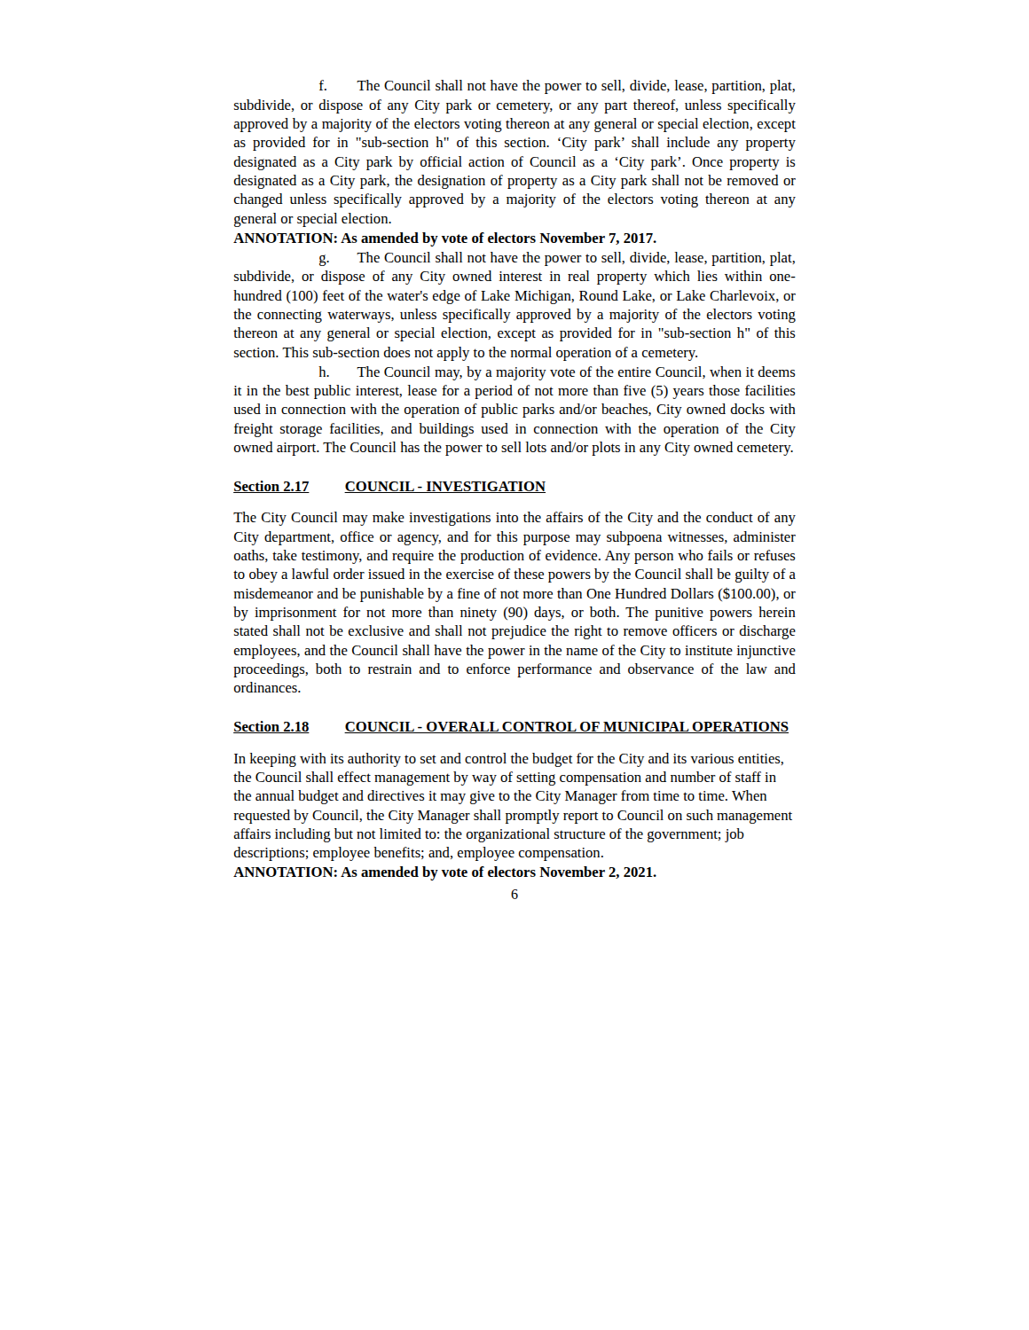f. The Council shall not have the power to sell, divide, lease, partition, plat, subdivide, or dispose of any City park or cemetery, or any part thereof, unless specifically approved by a majority of the electors voting thereon at any general or special election, except as provided for in "sub-section h" of this section. ‘City park’ shall include any property designated as a City park by official action of Council as a ‘City park’. Once property is designated as a City park, the designation of property as a City park shall not be removed or changed unless specifically approved by a majority of the electors voting thereon at any general or special election.
ANNOTATION: As amended by vote of electors November 7, 2017.
g. The Council shall not have the power to sell, divide, lease, partition, plat, subdivide, or dispose of any City owned interest in real property which lies within one-hundred (100) feet of the water's edge of Lake Michigan, Round Lake, or Lake Charlevoix, or the connecting waterways, unless specifically approved by a majority of the electors voting thereon at any general or special election, except as provided for in "sub-section h" of this section. This sub-section does not apply to the normal operation of a cemetery.
h. The Council may, by a majority vote of the entire Council, when it deems it in the best public interest, lease for a period of not more than five (5) years those facilities used in connection with the operation of public parks and/or beaches, City owned docks with freight storage facilities, and buildings used in connection with the operation of the City owned airport. The Council has the power to sell lots and/or plots in any City owned cemetery.
Section 2.17 COUNCIL - INVESTIGATION
The City Council may make investigations into the affairs of the City and the conduct of any City department, office or agency, and for this purpose may subpoena witnesses, administer oaths, take testimony, and require the production of evidence. Any person who fails or refuses to obey a lawful order issued in the exercise of these powers by the Council shall be guilty of a misdemeanor and be punishable by a fine of not more than One Hundred Dollars ($100.00), or by imprisonment for not more than ninety (90) days, or both. The punitive powers herein stated shall not be exclusive and shall not prejudice the right to remove officers or discharge employees, and the Council shall have the power in the name of the City to institute injunctive proceedings, both to restrain and to enforce performance and observance of the law and ordinances.
Section 2.18 COUNCIL - OVERALL CONTROL OF MUNICIPAL OPERATIONS
In keeping with its authority to set and control the budget for the City and its various entities, the Council shall effect management by way of setting compensation and number of staff in the annual budget and directives it may give to the City Manager from time to time. When requested by Council, the City Manager shall promptly report to Council on such management affairs including but not limited to: the organizational structure of the government; job descriptions; employee benefits; and, employee compensation.
ANNOTATION: As amended by vote of electors November 2, 2021.
6